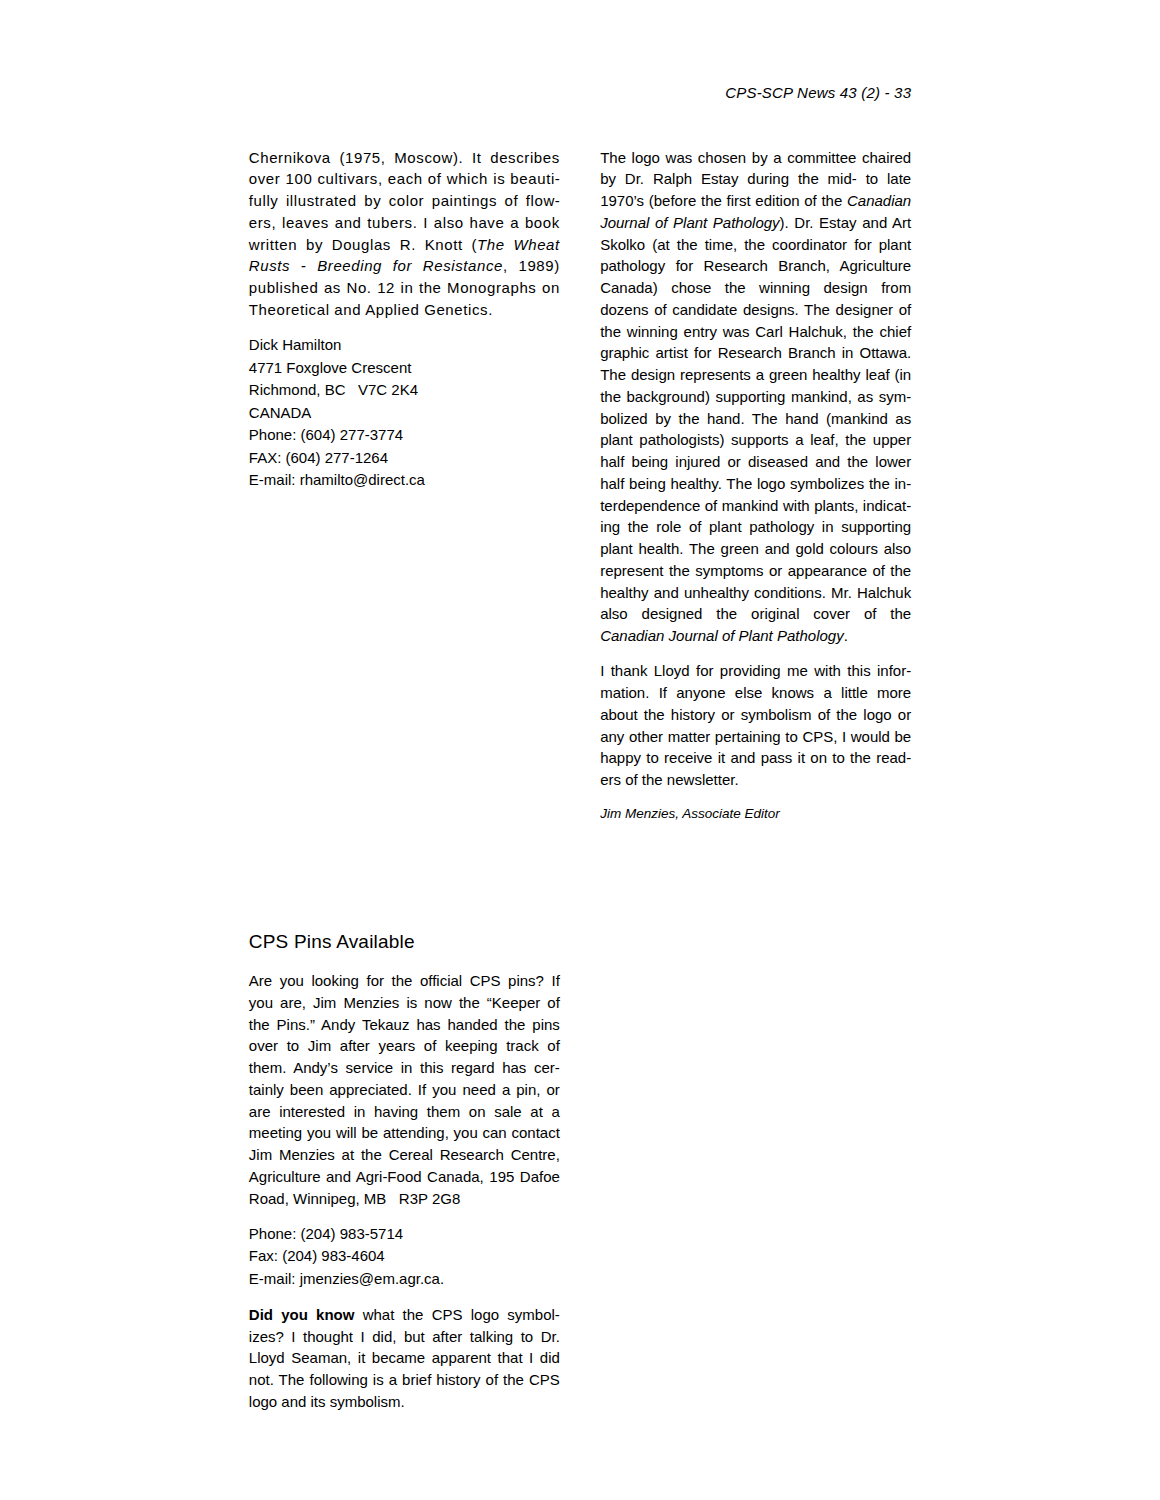CPS-SCP News 43 (2) - 33
Chernikova (1975, Moscow). It describes over 100 cultivars, each of which is beautifully illustrated by color paintings of flowers, leaves and tubers. I also have a book written by Douglas R. Knott (The Wheat Rusts - Breeding for Resistance, 1989) published as No. 12 in the Monographs on Theoretical and Applied Genetics.
Dick Hamilton
4771 Foxglove Crescent
Richmond, BC V7C 2K4
CANADA
Phone: (604) 277-3774
FAX: (604) 277-1264
E-mail: rhamilto@direct.ca
CPS Pins Available
Are you looking for the official CPS pins? If you are, Jim Menzies is now the “Keeper of the Pins.” Andy Tekauz has handed the pins over to Jim after years of keeping track of them. Andy’s service in this regard has certainly been appreciated. If you need a pin, or are interested in having them on sale at a meeting you will be attending, you can contact Jim Menzies at the Cereal Research Centre, Agriculture and Agri-Food Canada, 195 Dafoe Road, Winnipeg, MB R3P 2G8
Phone: (204) 983-5714
Fax: (204) 983-4604
E-mail: jmenzies@em.agr.ca.
Did you know what the CPS logo symbolizes? I thought I did, but after talking to Dr. Lloyd Seaman, it became apparent that I did not. The following is a brief history of the CPS logo and its symbolism.
The logo was chosen by a committee chaired by Dr. Ralph Estay during the mid- to late 1970’s (before the first edition of the Canadian Journal of Plant Pathology). Dr. Estay and Art Skolko (at the time, the coordinator for plant pathology for Research Branch, Agriculture Canada) chose the winning design from dozens of candidate designs. The designer of the winning entry was Carl Halchuk, the chief graphic artist for Research Branch in Ottawa. The design represents a green healthy leaf (in the background) supporting mankind, as symbolized by the hand. The hand (mankind as plant pathologists) supports a leaf, the upper half being injured or diseased and the lower half being healthy. The logo symbolizes the interdependence of mankind with plants, indicating the role of plant pathology in supporting plant health. The green and gold colours also represent the symptoms or appearance of the healthy and unhealthy conditions. Mr. Halchuk also designed the original cover of the Canadian Journal of Plant Pathology.
I thank Lloyd for providing me with this information. If anyone else knows a little more about the history or symbolism of the logo or any other matter pertaining to CPS, I would be happy to receive it and pass it on to the readers of the newsletter.
Jim Menzies, Associate Editor